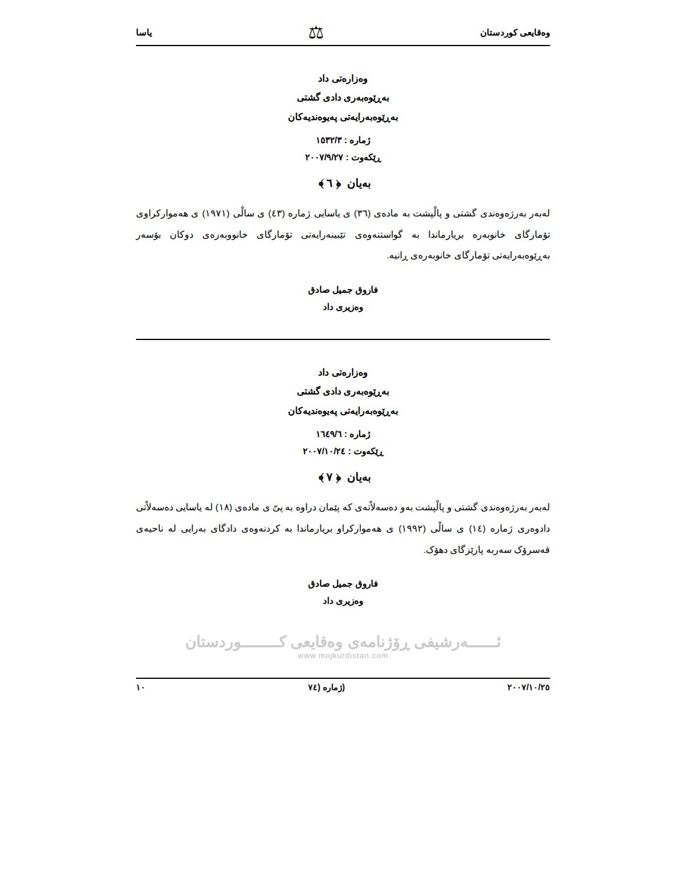وەقایعی کوردستان
⚖
یاسا
وەزارەتی داد
بەڕێوەبەری دادی گشتی
بەڕێوەبەرایەتی پەیوەندیەکان
ژمارە : ١٥٣٢/٣
ڕێکەوت : ٢٠٠٧/٩/٢٧
بەیان ﴿ ٦ ﴾
لەبەر بەرژەوەندی گشتی و پالْپشت بە مادەی (٣٦) ی یاسایی ژمارە (٤٣) ی سالْی (١٩٧١) ی هەموارکراوی تۆمارگای خانوبەرە بریارماندا بە گواستنەوەی تێبینەرایەتی تۆمارگای خانووبەرەی دوکان بۆسەر بەڕێوەبەرایەتی تۆمارگای خانوبەرەی ڕانیە.
فاروق جمیل صادق
وەزیری داد
وەزارەتی داد
بەڕێوەبەری دادی گشتی
بەڕێوەبەرایەتی پەیوەندیەکان
ژمارە : ١٦٤٩/٦
ڕێکەوت : ٢٠٠٧/١٠/٢٤
بەیان ﴿ ٧ ﴾
لەبەر بەرژەوەندی گشتی و پالْپشت بەو دەسەلاْتەی کە پێمان دراوە بە پیّ ی مادەی (١٨) لە یاسایی دەسەلاْتی دادوەری ژمارە (١٤) ی سالْی (١٩٩٢) ی هەموارکراو بریارماندا بە کردنەوەی دادگای بەرایی لە ناحیەی قەسرۆک سەربە پارێزگای دهۆک.
فاروق جمیل صادق
وەزیری داد
ئــــــەرشیفی ڕۆژنامەی وەقایعی کــــــــوردستان
www.mojkurdistan.com
٢٠٠٧/١٠/٢٥
(ژمارە (٧٤
١٠